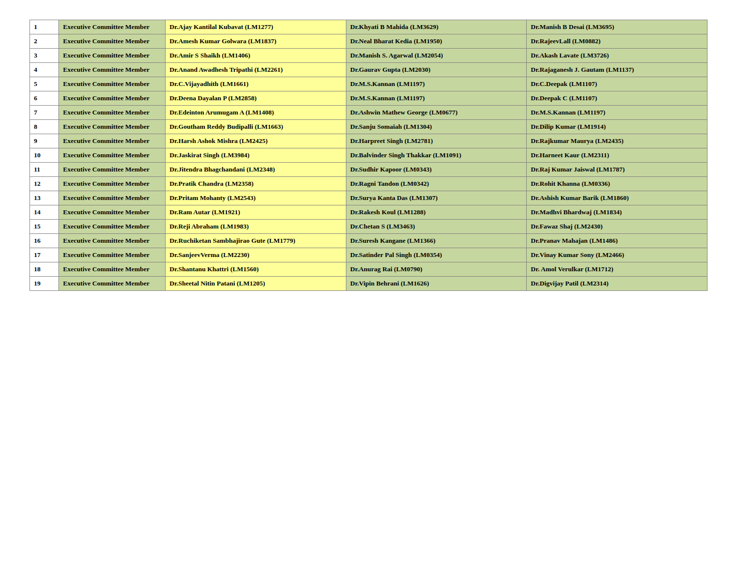| 1 | Executive Committee Member | Dr.Ajay Kantilal Kubavat (LM1277) | Dr.Khyati B Mahida (LM3629) | Dr.Manish B Desai (LM3695) |
| 2 | Executive Committee Member | Dr.Amesh Kumar Golwara (LM1837) | Dr.Neal Bharat Kedia (LM1950) | Dr.RajeevLall (LM0882) |
| 3 | Executive Committee Member | Dr.Amir S Shaikh (LM1406) | Dr.Manish S. Agarwal (LM2054) | Dr.Akash Lavate (LM3726) |
| 4 | Executive Committee Member | Dr.Anand Awadhesh Tripathi (LM2261) | Dr.Gaurav Gupta (LM2030) | Dr.Rajaganesh J. Gautam (LM1137) |
| 5 | Executive Committee Member | Dr.C.Vijayadhith (LM1661) | Dr.M.S.Kannan (LM1197) | Dr.C.Deepak (LM1107) |
| 6 | Executive Committee Member | Dr.Deena Dayalan P (LM2858) | Dr.M.S.Kannan (LM1197) | Dr.Deepak C (LM1107) |
| 7 | Executive Committee Member | Dr.Edeinton Arumugam A (LM1408) | Dr.Ashwin Mathew George (LM0677) | Dr.M.S.Kannan (LM1197) |
| 8 | Executive Committee Member | Dr.Goutham Reddy Budipalli (LM1663) | Dr.Sanju Somaiah (LM1304) | Dr.Dilip Kumar (LM1914) |
| 9 | Executive Committee Member | Dr.Harsh Ashok Mishra (LM2425) | Dr.Harpreet Singh (LM2781) | Dr.Rajkumar Maurya (LM2435) |
| 10 | Executive Committee Member | Dr.Jaskirat Singh (LM3984) | Dr.Balvinder Singh Thakkar (LM1091) | Dr.Harneet Kaur (LM2311) |
| 11 | Executive Committee Member | Dr.Jitendra Bhagchandani (LM2348) | Dr.Sudhir Kapoor (LM0343) | Dr.Raj Kumar Jaiswal (LM1787) |
| 12 | Executive Committee Member | Dr.Pratik Chandra (LM2358) | Dr.Ragni Tandon (LM0342) | Dr.Rohit Khanna (LM0336) |
| 13 | Executive Committee Member | Dr.Pritam Mohanty (LM2543) | Dr.Surya Kanta Das (LM1307) | Dr.Ashish Kumar Barik (LM1860) |
| 14 | Executive Committee Member | Dr.Ram Autar (LM1921) | Dr.Rakesh Koul (LM1288) | Dr.Madhvi Bhardwaj (LM1834) |
| 15 | Executive Committee Member | Dr.Reji Abraham (LM1983) | Dr.Chetan S (LM3463) | Dr.Fawaz Shaj (LM2430) |
| 16 | Executive Committee Member | Dr.Ruchiketan Sambhajirao Gute (LM1779) | Dr.Suresh Kangane (LM1366) | Dr.Pranav Mahajan (LM1486) |
| 17 | Executive Committee Member | Dr.SanjeevVerma (LM2230) | Dr.Satinder Pal Singh (LM0354) | Dr.Vinay Kumar Sony (LM2466) |
| 18 | Executive Committee Member | Dr.Shantanu Khattri (LM1560) | Dr.Anurag Rai (LM0790) | Dr. Amol Verulkar (LM1712) |
| 19 | Executive Committee Member | Dr.Sheetal Nitin Patani (LM1205) | Dr.Vipin Behrani (LM1626) | Dr.Digvijay Patil (LM2314) |